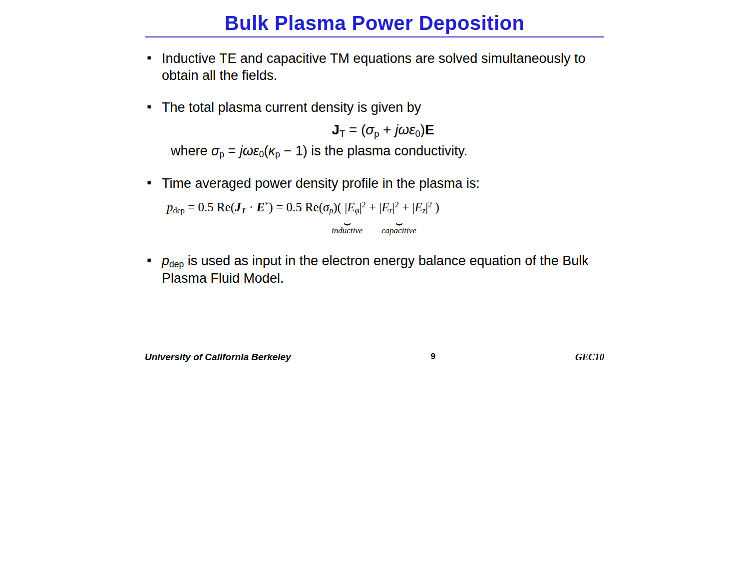Bulk Plasma Power Deposition
Inductive TE and capacitive TM equations are solved simultaneously to obtain all the fields.
The total plasma current density is given by
JT = (σp + jωε0)E
where σp = jωε0(κp − 1) is the plasma conductivity.
Time averaged power density profile in the plasma is:
pdep = 0.5 Re(JT · E*) = 0.5 Re(σp)( |Eφ|2 + |Er|2 + |Ez|2 )
⏟ inductive ⏟ capacitive
pdep is used as input in the electron energy balance equation of the Bulk Plasma Fluid Model.
University of California Berkeley GEC10
9